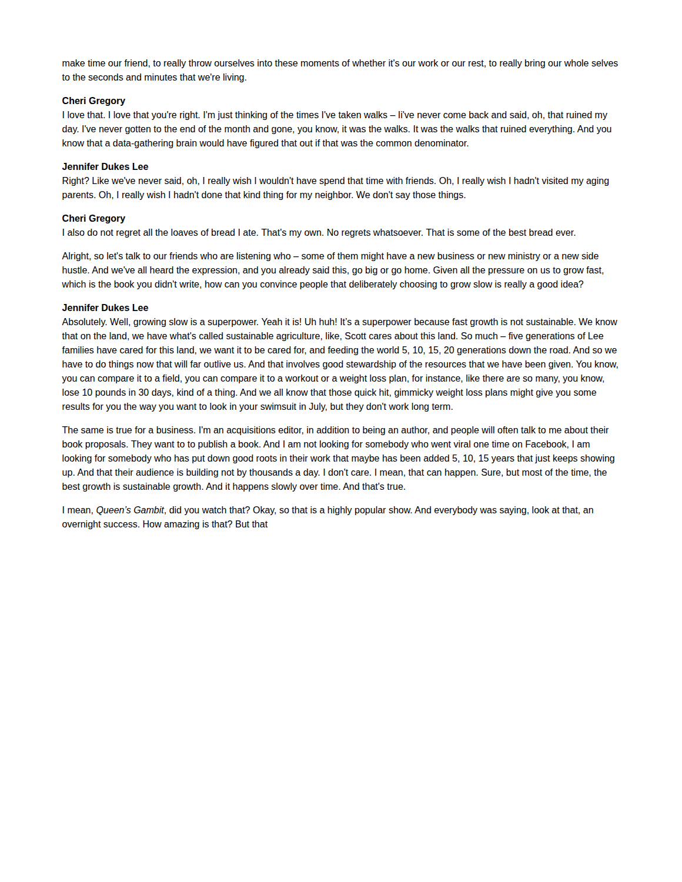make time our friend, to really throw ourselves into these moments of whether it's our work or our rest, to really bring our whole selves to the seconds and minutes that we're living.
Cheri Gregory
I love that. I love that you're right. I'm just thinking of the times I've taken walks – Ii've never come back and said, oh, that ruined my day. I've never gotten to the end of the month and gone, you know, it was the walks. It was the walks that ruined everything. And you know that a data-gathering brain would have figured that out if that was the common denominator.
Jennifer Dukes Lee
Right? Like we've never said, oh, I really wish I wouldn't have spend that time with friends. Oh, I really wish I hadn't visited my aging parents. Oh, I really wish I hadn't done that kind thing for my neighbor. We don't say those things.
Cheri Gregory
I also do not regret all the loaves of bread I ate. That's my own. No regrets whatsoever. That is some of the best bread ever.
Alright, so let's talk to our friends who are listening who – some of them might have a new business or new ministry or a new side hustle. And we've all heard the expression, and you already said this, go big or go home. Given all the pressure on us to grow fast, which is the book you didn't write, how can you convince people that deliberately choosing to grow slow is really a good idea?
Jennifer Dukes Lee
Absolutely. Well, growing slow is a superpower. Yeah it is! Uh huh! It’s a superpower because fast growth is not sustainable. We know that on the land, we have what's called sustainable agriculture, like, Scott cares about this land. So much – five generations of Lee families have cared for this land, we want it to be cared for, and feeding the world 5, 10, 15, 20 generations down the road. And so we have to do things now that will far outlive us. And that involves good stewardship of the resources that we have been given. You know, you can compare it to a field, you can compare it to a workout or a weight loss plan, for instance, like there are so many, you know, lose 10 pounds in 30 days, kind of a thing. And we all know that those quick hit, gimmicky weight loss plans might give you some results for you the way you want to look in your swimsuit in July, but they don't work long term.
The same is true for a business. I'm an acquisitions editor, in addition to being an author, and people will often talk to me about their book proposals. They want to to publish a book. And I am not looking for somebody who went viral one time on Facebook, I am looking for somebody who has put down good roots in their work that maybe has been added 5, 10, 15 years that just keeps showing up. And that their audience is building not by thousands a day. I don't care. I mean, that can happen. Sure, but most of the time, the best growth is sustainable growth. And it happens slowly over time. And that's true.
I mean, Queen’s Gambit, did you watch that? Okay, so that is a highly popular show. And everybody was saying, look at that, an overnight success. How amazing is that? But that